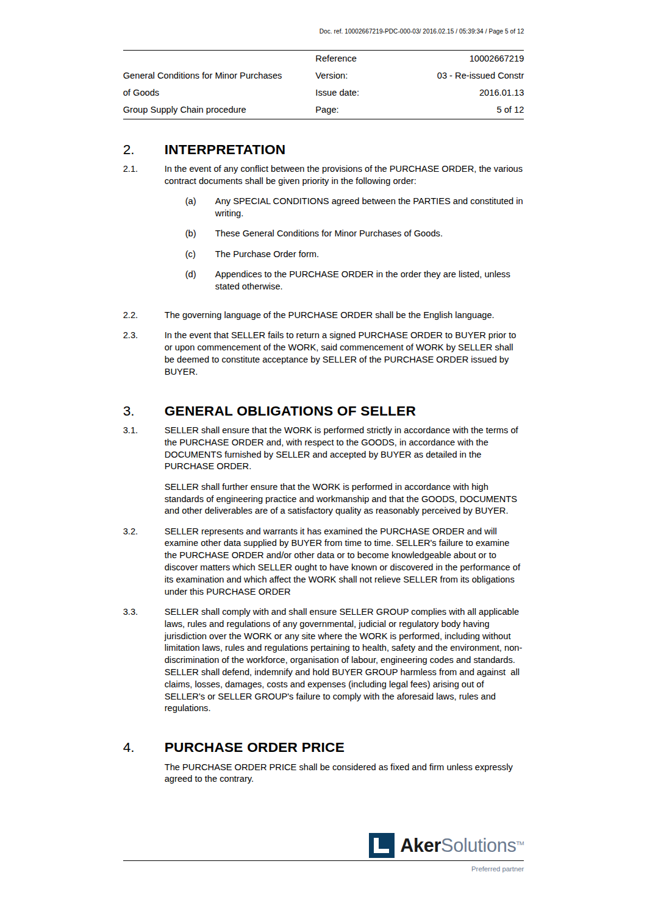Doc. ref. 10002667219-PDC-000-03/ 2016.02.15 / 05:39:34 / Page 5 of 12
| | Reference | 10002667219 |
| General Conditions for Minor Purchases | Version: | 03 - Re-issued Constr |
| of Goods | Issue date: | 2016.01.13 |
| Group Supply Chain procedure | Page: | 5 of 12 |
2.
INTERPRETATION
2.1.
In the event of any conflict between the provisions of the PURCHASE ORDER, the various contract documents shall be given priority in the following order:
(a)
Any SPECIAL CONDITIONS agreed between the PARTIES and constituted in writing.
(b)
These General Conditions for Minor Purchases of Goods.
(c)
The Purchase Order form.
(d)
Appendices to the PURCHASE ORDER in the order they are listed, unless stated otherwise.
2.2.
The governing language of the PURCHASE ORDER shall be the English language.
2.3.
In the event that SELLER fails to return a signed PURCHASE ORDER to BUYER prior to or upon commencement of the WORK, said commencement of WORK by SELLER shall be deemed to constitute acceptance by SELLER of the PURCHASE ORDER issued by BUYER.
3.
GENERAL OBLIGATIONS OF SELLER
3.1.
SELLER shall ensure that the WORK is performed strictly in accordance with the terms of the PURCHASE ORDER and, with respect to the GOODS, in accordance with the DOCUMENTS furnished by SELLER and accepted by BUYER as detailed in the PURCHASE ORDER.
SELLER shall further ensure that the WORK is performed in accordance with high standards of engineering practice and workmanship and that the GOODS, DOCUMENTS and other deliverables are of a satisfactory quality as reasonably perceived by BUYER.
3.2.
SELLER represents and warrants it has examined the PURCHASE ORDER and will examine other data supplied by BUYER from time to time. SELLER's failure to examine the PURCHASE ORDER and/or other data or to become knowledgeable about or to discover matters which SELLER ought to have known or discovered in the performance of its examination and which affect the WORK shall not relieve SELLER from its obligations under this PURCHASE ORDER
3.3.
SELLER shall comply with and shall ensure SELLER GROUP complies with all applicable laws, rules and regulations of any governmental, judicial or regulatory body having jurisdiction over the WORK or any site where the WORK is performed, including without limitation laws, rules and regulations pertaining to health, safety and the environment, non-discrimination of the workforce, organisation of labour, engineering codes and standards. SELLER shall defend, indemnify and hold BUYER GROUP harmless from and against all claims, losses, damages, costs and expenses (including legal fees) arising out of SELLER's or SELLER GROUP's failure to comply with the aforesaid laws, rules and regulations.
4.
PURCHASE ORDER PRICE
The PURCHASE ORDER PRICE shall be considered as fixed and firm unless expressly agreed to the contrary.
Aker Solutions TM
Preferred partner